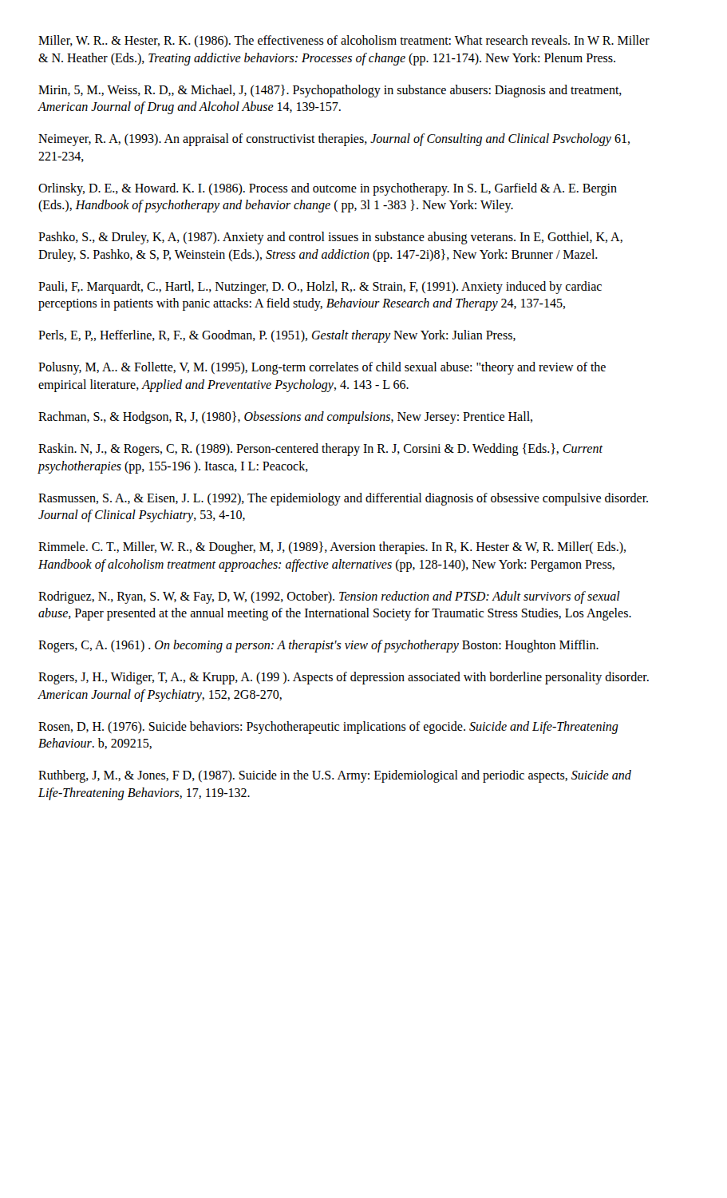References
Miller, W. R.. & Hester, R. K. (1986). The effectiveness of alcoholism treatment: What research reveals. In W R. Miller & N. Heather (Eds.), Treating addictive behaviors: Processes of change (pp. 121-174). New York: Plenum Press.
Mirin, 5, M., Weiss, R. D,, & Michael, J, (1487}. Psychopathology in substance abusers: Diagnosis and treatment, American Journal of Drug and Alcohol Abuse 14, 139-157.
Neimeyer, R. A, (1993). An appraisal of constructivist therapies, Journal of Consulting and Clinical Psvchology 61, 221-234,
Orlinsky, D. E., & Howard. K. I. (1986). Process and outcome in psychotherapy. In S. L, Garfield & A. E. Bergin (Eds.), Handbook of psychotherapy and behavior change ( pp, 3l 1 -383 }. New York: Wiley.
Pashko, S., & Druley, K, A, (1987). Anxiety and control issues in substance abusing veterans. In E, Gotthiel, K, A, Druley, S. Pashko, & S, P, Weinstein (Eds.), Stress and addiction (pp. 147-2i)8}, New York: Brunner / Mazel.
Pauli, F,. Marquardt, C., Hartl, L., Nutzinger, D. O., Holzl, R,. & Strain, F, (1991). Anxiety induced by cardiac perceptions in patients with panic attacks: A field study, Behaviour Research and Therapy 24, 137-145,
Perls, E, P,, Hefferline, R, F., & Goodman, P. (1951), Gestalt therapy New York: Julian Press,
Polusny, M, A.. & Follette, V, M. (1995), Long-term correlates of child sexual abuse: "theory and review of the empirical literature, Applied and Preventative Psychology, 4. 143 - L 66.
Rachman, S., & Hodgson, R, J, (1980}, Obsessions and compulsions, New Jersey: Prentice Hall,
Raskin. N, J., & Rogers, C, R. (1989). Person-centered therapy In R. J, Corsini & D. Wedding {Eds.}, Current psychotherapies (pp, 155-196 ). Itasca, I L: Peacock,
Rasmussen, S. A., & Eisen, J. L. (1992), The epidemiology and differential diagnosis of obsessive compulsive disorder. Journal of Clinical Psychiatry, 53, 4-10,
Rimmele. C. T., Miller, W. R., & Dougher, M, J, (1989}, Aversion therapies. In R, K. Hester & W, R. Miller( Eds.), Handbook of alcoholism treatment approaches: affective alternatives (pp, 128-140), New York: Pergamon Press,
Rodriguez, N., Ryan, S. W, & Fay, D, W, (1992, October). Tension reduction and PTSD: Adult survivors of sexual abuse, Paper presented at the annual meeting of the International Society for Traumatic Stress Studies, Los Angeles.
Rogers, C, A. (1961) . On becoming a person: A therapist's view of psychotherapy Boston: Houghton Mifflin.
Rogers, J, H., Widiger, T, A., & Krupp, A. (199 ). Aspects of depression associated with borderline personality disorder. American Journal of Psychiatry, 152, 2G8-270,
Rosen, D, H. (1976). Suicide behaviors: Psychotherapeutic implications of egocide. Suicide and Life-Threatening Behaviour. b, 209215,
Ruthberg, J, M., & Jones, F D, (1987). Suicide in the U.S. Army: Epidemiological and periodic aspects, Suicide and Life-Threatening Behaviors, 17, 119-132.